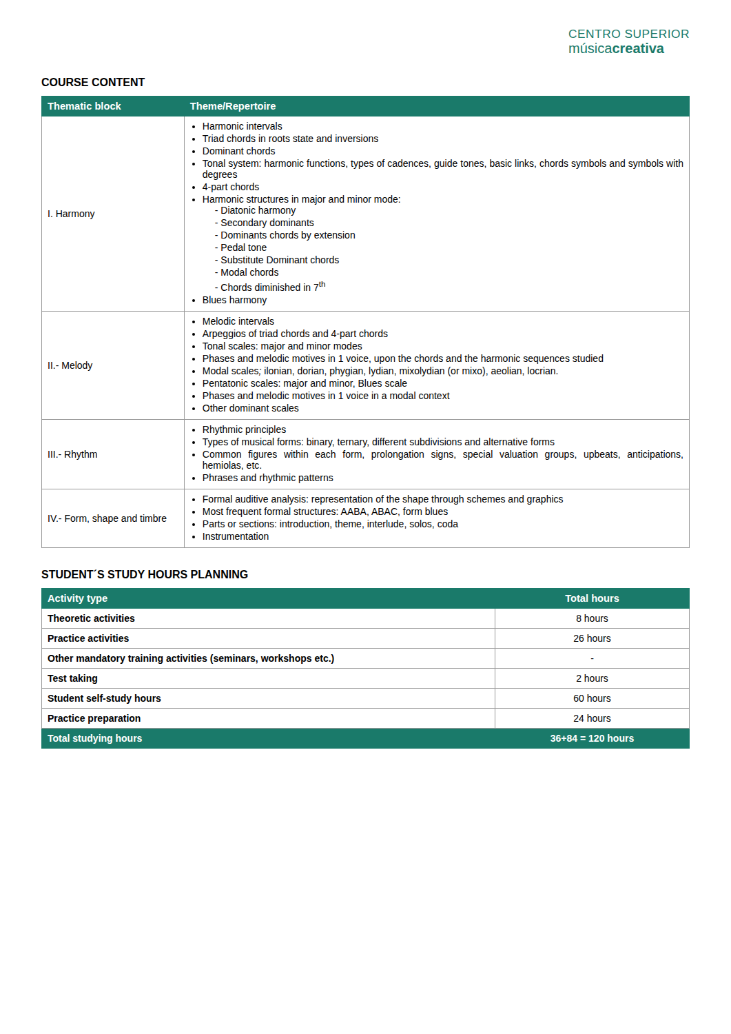CENTRO SUPERIOR
músicacreativa
COURSE CONTENT
| Thematic block | Theme/Repertoire |
| --- | --- |
| I. Harmony | Harmonic intervals Triad chords in roots state and inversions Dominant chords Tonal system: harmonic functions, types of cadences, guide tones, basic links, chords symbols and symbols with degrees 4-part chords Harmonic structures in major and minor mode: Diatonic harmony Secondary dominants Dominants chords by extension Pedal tone Substitute Dominant chords Modal chords Chords diminished in 7 th Blues harmony |
| II.- Melody | Melodic intervals Arpeggios of triad chords and 4-part chords Tonal scales: major and minor modes Phases and melodic motives in 1 voice, upon the chords and the harmonic sequences studied Modal scales ; ilonian, dorian, phygian, lydian, mixolydian (or mixo), aeolian, locrian. Pentatonic scales: major and minor, Blues scale Phases and melodic motives in 1 voice in a modal context Other dominant scales |
| III.- Rhythm | Rhythmic principles Types of musical forms: binary, ternary, different subdivisions and alternative forms Common figures within each form, prolongation signs, special valuation groups, upbeats, anticipations, hemiolas, etc. Phrases and rhythmic patterns |
| IV.- Form, shape and timbre | Formal auditive analysis: representation of the shape through schemes and graphics Most frequent formal structures: AABA, ABAC, form blues Parts or sections: introduction, theme, interlude, solos, coda Instrumentation |
STUDENT´S STUDY HOURS PLANNING
| Activity type | Total hours |
| --- | --- |
| Theoretic activities | 8 hours |
| Practice activities | 26 hours |
| Other mandatory training activities (seminars, workshops etc.) | - |
| Test taking | 2 hours |
| Student self-study hours | 60 hours |
| Practice preparation | 24 hours |
| Total studying hours | 36+84 = 120 hours |